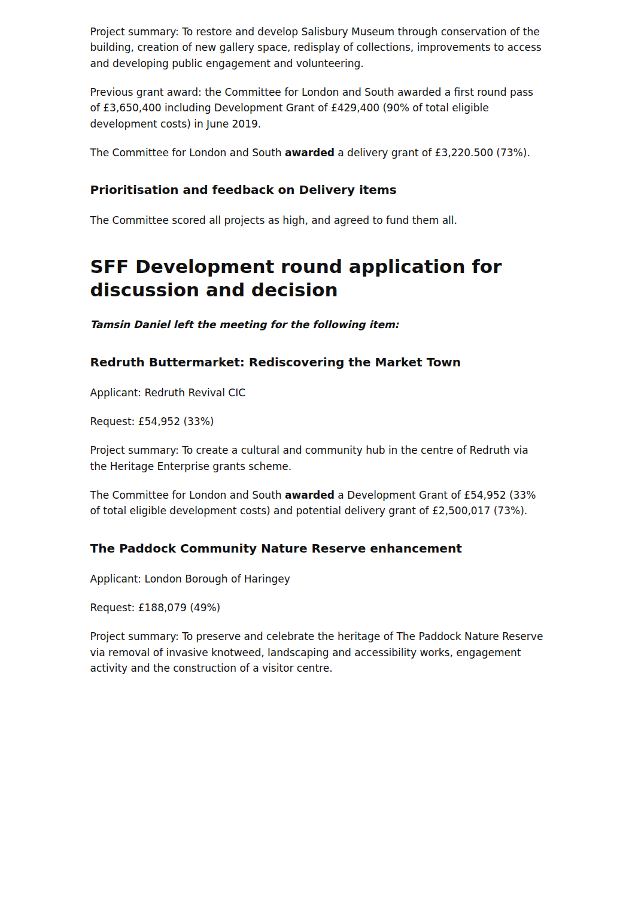Project summary: To restore and develop Salisbury Museum through conservation of the building, creation of new gallery space, redisplay of collections, improvements to access and developing public engagement and volunteering.
Previous grant award: the Committee for London and South awarded a first round pass of £3,650,400 including Development Grant of £429,400 (90% of total eligible development costs) in June 2019.
The Committee for London and South awarded a delivery grant of £3,220.500 (73%).
Prioritisation and feedback on Delivery items
The Committee scored all projects as high, and agreed to fund them all.
SFF Development round application for discussion and decision
Tamsin Daniel left the meeting for the following item:
Redruth Buttermarket: Rediscovering the Market Town
Applicant: Redruth Revival CIC
Request: £54,952 (33%)
Project summary: To create a cultural and community hub in the centre of Redruth via the Heritage Enterprise grants scheme.
The Committee for London and South awarded a Development Grant of £54,952 (33% of total eligible development costs) and potential delivery grant of £2,500,017 (73%).
The Paddock Community Nature Reserve enhancement
Applicant: London Borough of Haringey
Request: £188,079 (49%)
Project summary: To preserve and celebrate the heritage of The Paddock Nature Reserve via removal of invasive knotweed, landscaping and accessibility works, engagement activity and the construction of a visitor centre.